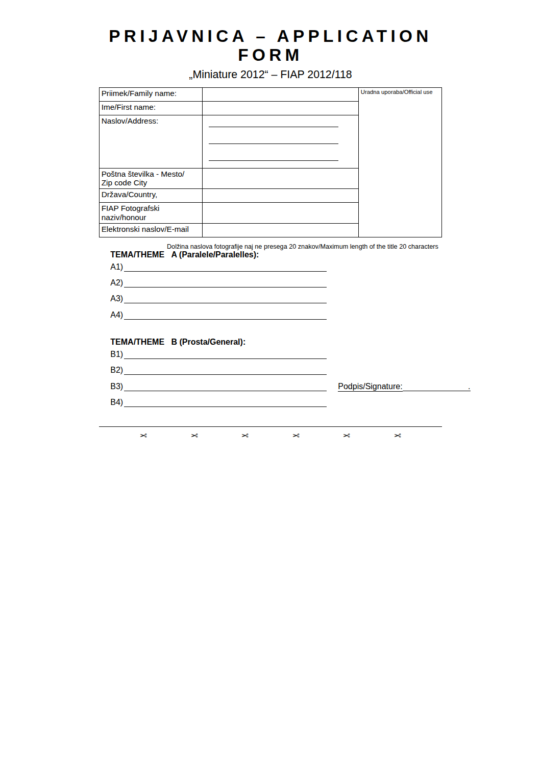PRIJAVNICA – APPLICATION FORM
„Miniature 2012“ – FIAP 2012/118
| Priimek/Family name: | | Uradna uporaba/Official use |
| Ime/First name: | |
| Naslov/Address: | |
| Poštna številka - Mesto/ Zip code City | |
| Država/Country, | |
| FIAP Fotografski naziv/honour | |
| Elektronski naslov/E-mail | |
Dolžina naslova fotografije naj ne presega 20 znakov/Maximum length of the title 20 characters
TEMA/THEME A (Paralele/Paralelles):
A1)
A2)
A3)
A4)
TEMA/THEME B (Prosta/General):
B1)
B2)
B3) Podpis/Signature: .
B4)
✂ ✂ ✂ ✂ ✂ ✂